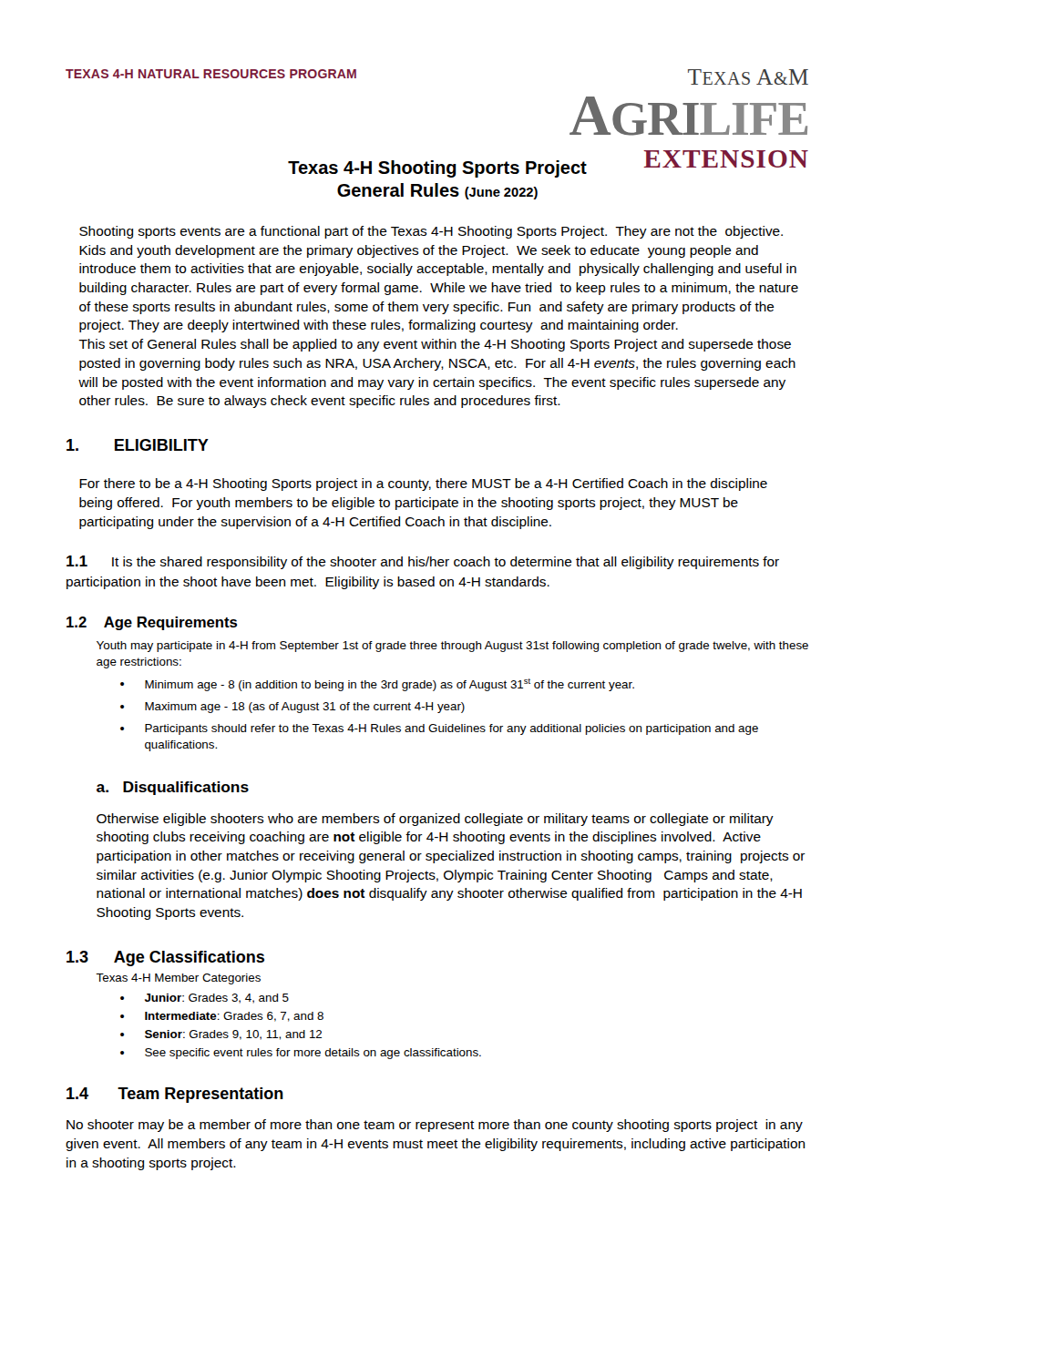TEXAS 4-H NATURAL RESOURCES PROGRAM
TEXAS A&M
AGRILIFE
EXTENSION
Texas 4-H Shooting Sports Project General Rules (June 2022)
Shooting sports events are a functional part of the Texas 4-H Shooting Sports Project. They are not the objective. Kids and youth development are the primary objectives of the Project. We seek to educate young people and introduce them to activities that are enjoyable, socially acceptable, mentally and physically challenging and useful in building character. Rules are part of every formal game. While we have tried to keep rules to a minimum, the nature of these sports results in abundant rules, some of them very specific. Fun and safety are primary products of the project. They are deeply intertwined with these rules, formalizing courtesy and maintaining order.
This set of General Rules shall be applied to any event within the 4-H Shooting Sports Project and supersede those posted in governing body rules such as NRA, USA Archery, NSCA, etc. For all 4-H events, the rules governing each will be posted with the event information and may vary in certain specifics. The event specific rules supersede any other rules. Be sure to always check event specific rules and procedures first.
1. ELIGIBILITY
For there to be a 4-H Shooting Sports project in a county, there MUST be a 4-H Certified Coach in the discipline being offered. For youth members to be eligible to participate in the shooting sports project, they MUST be participating under the supervision of a 4-H Certified Coach in that discipline.
1.1 It is the shared responsibility of the shooter and his/her coach to determine that all eligibility requirements for participation in the shoot have been met. Eligibility is based on 4-H standards.
1.2 Age Requirements
Youth may participate in 4-H from September 1st of grade three through August 31st following completion of grade twelve, with these age restrictions:
Minimum age - 8 (in addition to being in the 3rd grade) as of August 31st of the current year.
Maximum age - 18 (as of August 31 of the current 4-H year)
Participants should refer to the Texas 4-H Rules and Guidelines for any additional policies on participation and age qualifications.
a. Disqualifications
Otherwise eligible shooters who are members of organized collegiate or military teams or collegiate or military shooting clubs receiving coaching are not eligible for 4-H shooting events in the disciplines involved. Active participation in other matches or receiving general or specialized instruction in shooting camps, training projects or similar activities (e.g. Junior Olympic Shooting Projects, Olympic Training Center Shooting Camps and state, national or international matches) does not disqualify any shooter otherwise qualified from participation in the 4-H Shooting Sports events.
1.3 Age Classifications
Texas 4-H Member Categories
Junior: Grades 3, 4, and 5
Intermediate: Grades 6, 7, and 8
Senior: Grades 9, 10, 11, and 12
See specific event rules for more details on age classifications.
1.4 Team Representation
No shooter may be a member of more than one team or represent more than one county shooting sports project in any given event. All members of any team in 4-H events must meet the eligibility requirements, including active participation in a shooting sports project.